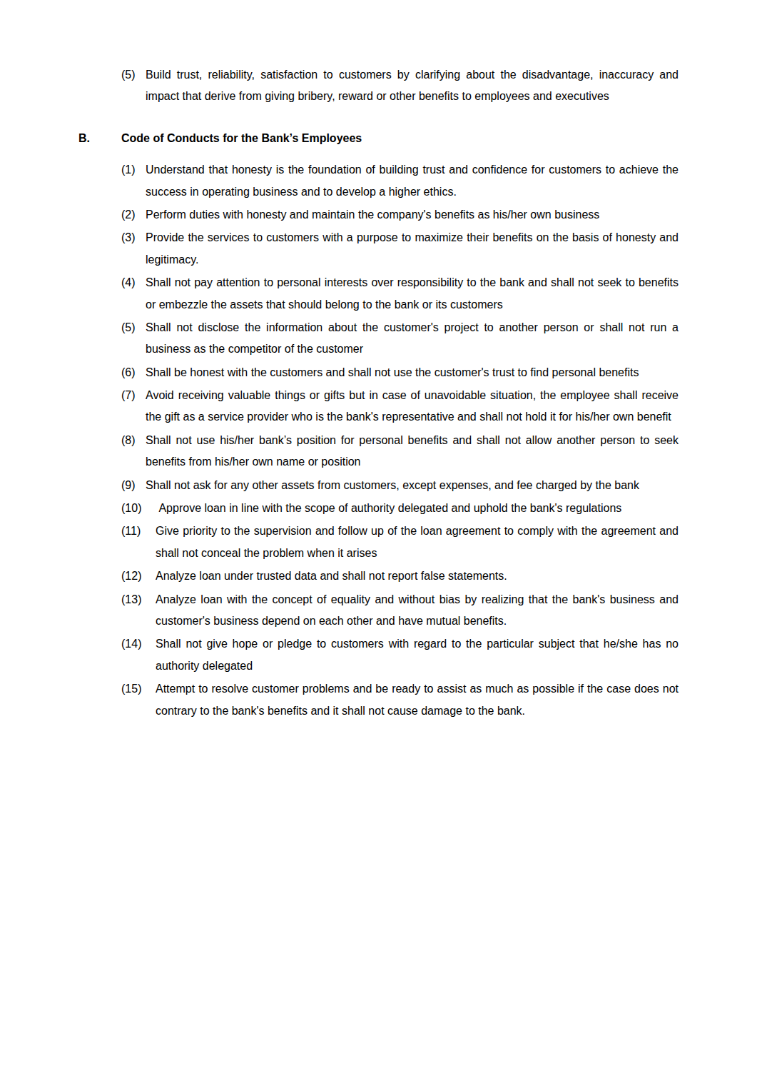(5) Build trust, reliability, satisfaction to customers by clarifying about the disadvantage, inaccuracy and impact that derive from giving bribery, reward or other benefits to employees and executives
B. Code of Conducts for the Bank’s Employees
(1) Understand that honesty is the foundation of building trust and confidence for customers to achieve the success in operating business and to develop a higher ethics.
(2) Perform duties with honesty and maintain the company's benefits as his/her own business
(3) Provide the services to customers with a purpose to maximize their benefits on the basis of honesty and legitimacy.
(4) Shall not pay attention to personal interests over responsibility to the bank and shall not seek to benefits or embezzle the assets that should belong to the bank or its customers
(5) Shall not disclose the information about the customer's project to another person or shall not run a business as the competitor of the customer
(6) Shall be honest with the customers and shall not use the customer's trust to find personal benefits
(7) Avoid receiving valuable things or gifts but in case of unavoidable situation, the employee shall receive the gift as a service provider who is the bank's representative and shall not hold it for his/her own benefit
(8) Shall not use his/her bank’s position for personal benefits and shall not allow another person to seek benefits from his/her own name or position
(9) Shall not ask for any other assets from customers, except expenses, and fee charged by the bank
(10) Approve loan in line with the scope of authority delegated and uphold the bank's regulations
(11) Give priority to the supervision and follow up of the loan agreement to comply with the agreement and shall not conceal the problem when it arises
(12) Analyze loan under trusted data and shall not report false statements.
(13) Analyze loan with the concept of equality and without bias by realizing that the bank's business and customer's business depend on each other and have mutual benefits.
(14) Shall not give hope or pledge to customers with regard to the particular subject that he/she has no authority delegated
(15) Attempt to resolve customer problems and be ready to assist as much as possible if the case does not contrary to the bank's benefits and it shall not cause damage to the bank.